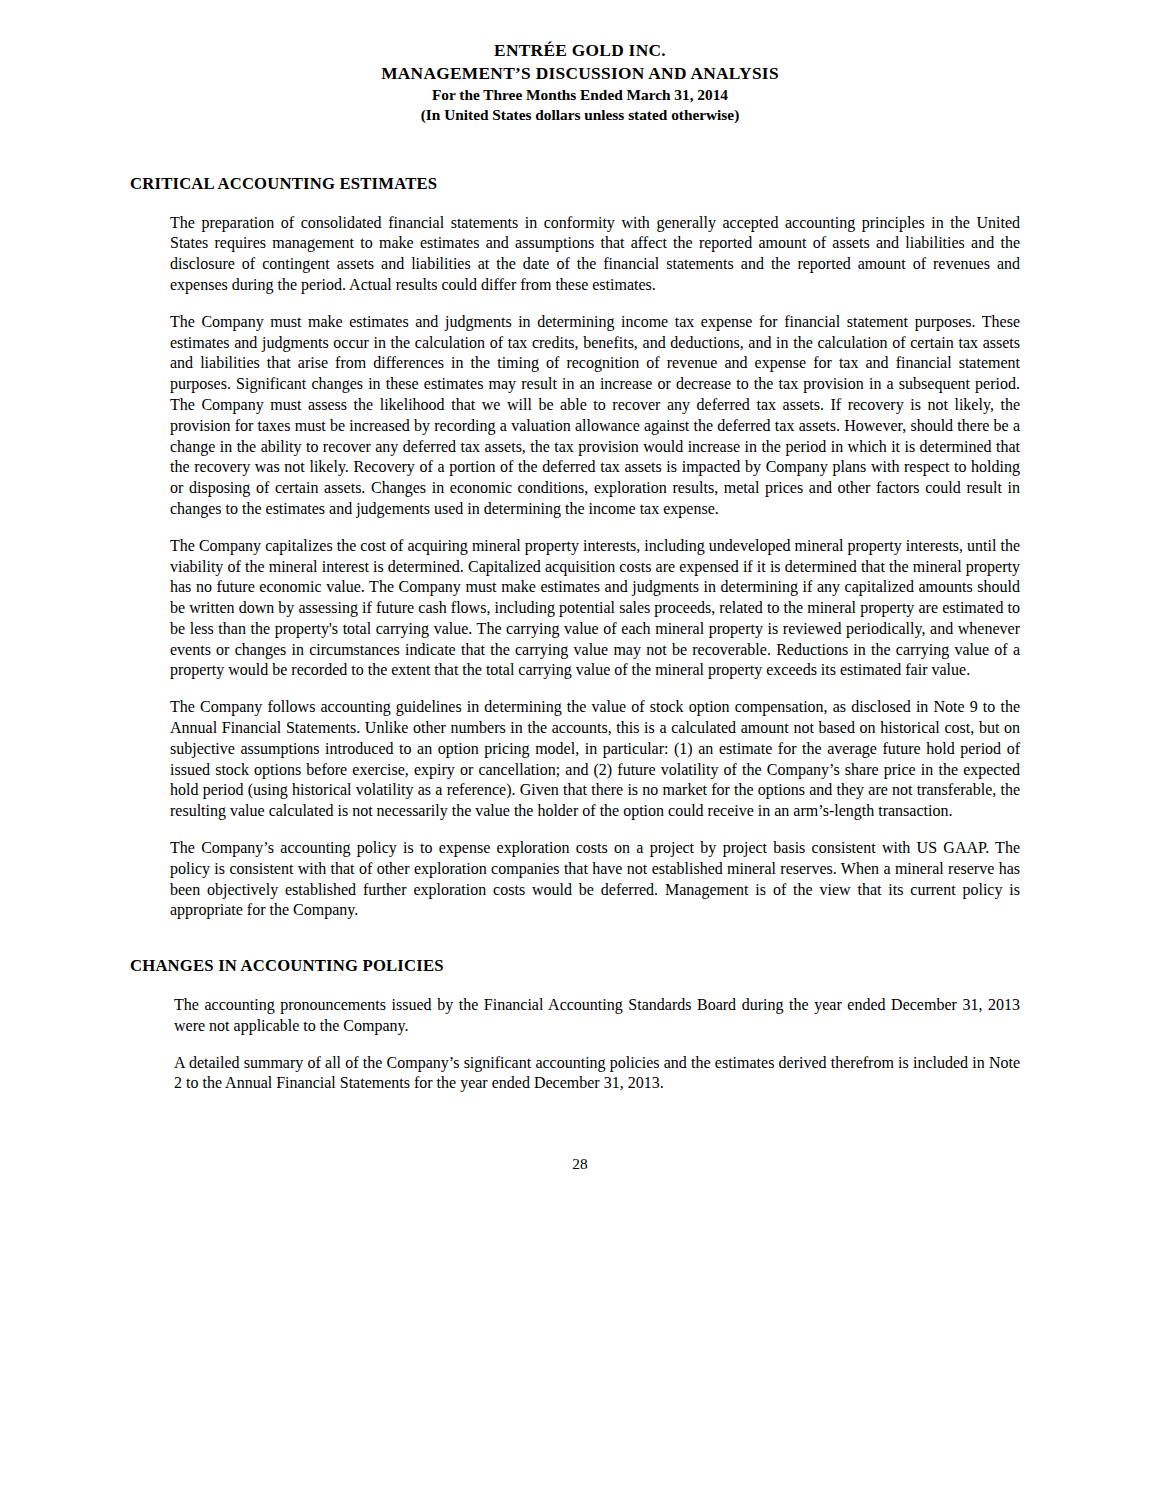ENTRÉE GOLD INC.
MANAGEMENT’S DISCUSSION AND ANALYSIS
For the Three Months Ended March 31, 2014
(In United States dollars unless stated otherwise)
CRITICAL ACCOUNTING ESTIMATES
The preparation of consolidated financial statements in conformity with generally accepted accounting principles in the United States requires management to make estimates and assumptions that affect the reported amount of assets and liabilities and the disclosure of contingent assets and liabilities at the date of the financial statements and the reported amount of revenues and expenses during the period. Actual results could differ from these estimates.
The Company must make estimates and judgments in determining income tax expense for financial statement purposes. These estimates and judgments occur in the calculation of tax credits, benefits, and deductions, and in the calculation of certain tax assets and liabilities that arise from differences in the timing of recognition of revenue and expense for tax and financial statement purposes. Significant changes in these estimates may result in an increase or decrease to the tax provision in a subsequent period. The Company must assess the likelihood that we will be able to recover any deferred tax assets. If recovery is not likely, the provision for taxes must be increased by recording a valuation allowance against the deferred tax assets. However, should there be a change in the ability to recover any deferred tax assets, the tax provision would increase in the period in which it is determined that the recovery was not likely. Recovery of a portion of the deferred tax assets is impacted by Company plans with respect to holding or disposing of certain assets. Changes in economic conditions, exploration results, metal prices and other factors could result in changes to the estimates and judgements used in determining the income tax expense.
The Company capitalizes the cost of acquiring mineral property interests, including undeveloped mineral property interests, until the viability of the mineral interest is determined. Capitalized acquisition costs are expensed if it is determined that the mineral property has no future economic value. The Company must make estimates and judgments in determining if any capitalized amounts should be written down by assessing if future cash flows, including potential sales proceeds, related to the mineral property are estimated to be less than the property's total carrying value. The carrying value of each mineral property is reviewed periodically, and whenever events or changes in circumstances indicate that the carrying value may not be recoverable. Reductions in the carrying value of a property would be recorded to the extent that the total carrying value of the mineral property exceeds its estimated fair value.
The Company follows accounting guidelines in determining the value of stock option compensation, as disclosed in Note 9 to the Annual Financial Statements. Unlike other numbers in the accounts, this is a calculated amount not based on historical cost, but on subjective assumptions introduced to an option pricing model, in particular: (1) an estimate for the average future hold period of issued stock options before exercise, expiry or cancellation; and (2) future volatility of the Company’s share price in the expected hold period (using historical volatility as a reference). Given that there is no market for the options and they are not transferable, the resulting value calculated is not necessarily the value the holder of the option could receive in an arm’s-length transaction.
The Company’s accounting policy is to expense exploration costs on a project by project basis consistent with US GAAP. The policy is consistent with that of other exploration companies that have not established mineral reserves. When a mineral reserve has been objectively established further exploration costs would be deferred. Management is of the view that its current policy is appropriate for the Company.
CHANGES IN ACCOUNTING POLICIES
The accounting pronouncements issued by the Financial Accounting Standards Board during the year ended December 31, 2013 were not applicable to the Company.
A detailed summary of all of the Company’s significant accounting policies and the estimates derived therefrom is included in Note 2 to the Annual Financial Statements for the year ended December 31, 2013.
28